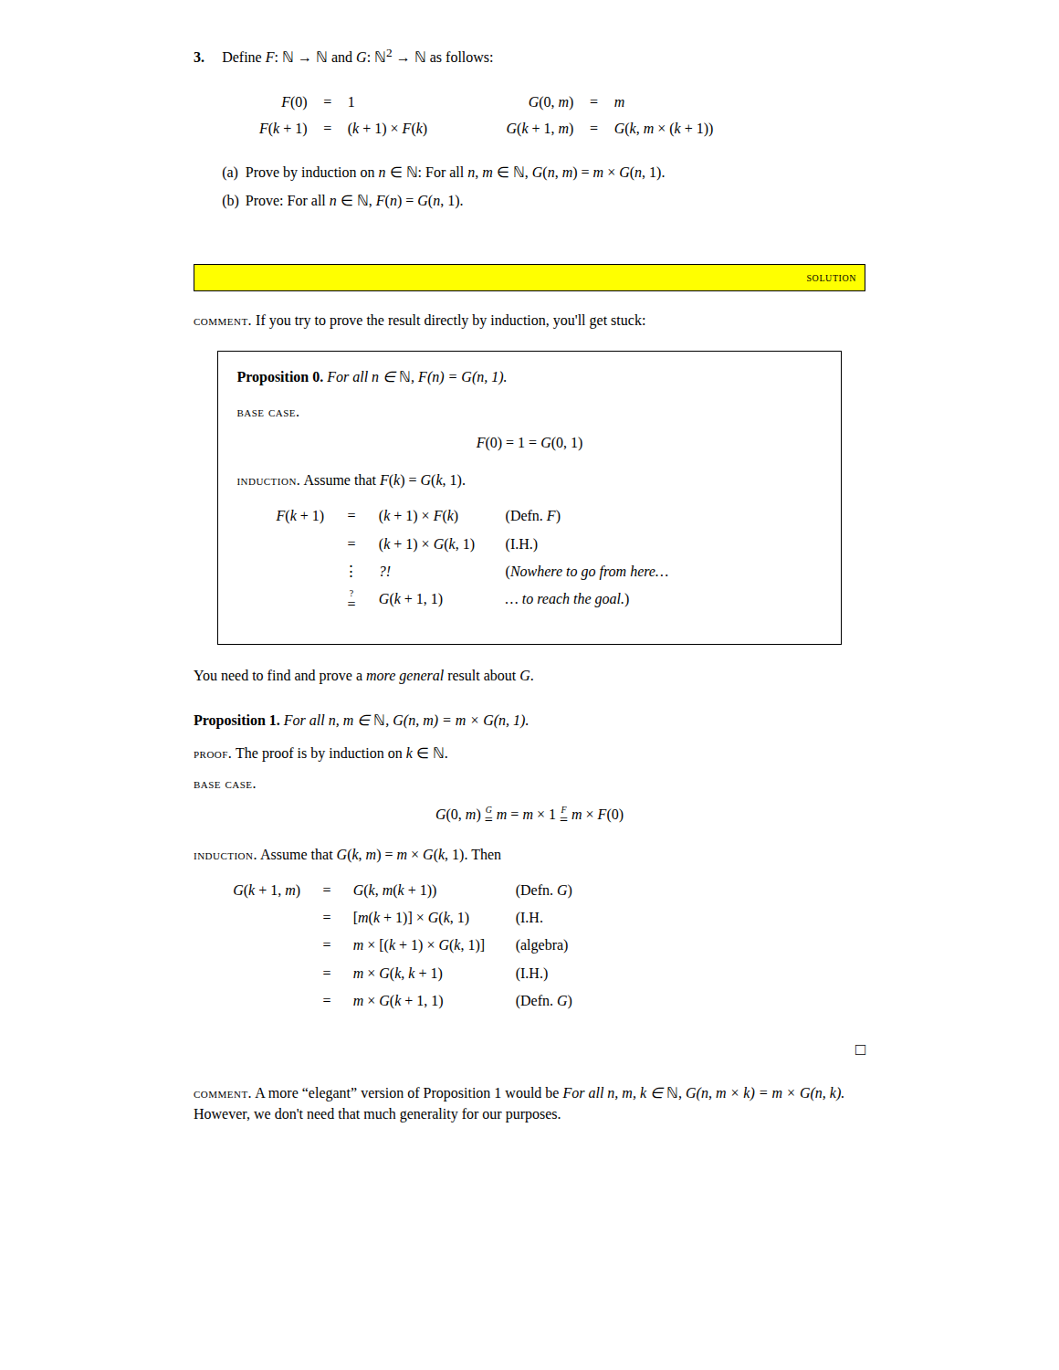3.
Define F: ℕ → ℕ and G: ℕ2 → ℕ as follows:
| F (0) | = | 1 | | G (0, m ) | = | m |
| F ( k + 1) | = | ( k + 1) × F ( k ) | | G ( k + 1, m ) | = | G ( k , m × ( k + 1)) |
(a) Prove by induction on n ∈ ℕ: For all n, m ∈ ℕ, G(n, m) = m × G(n, 1).
(b) Prove: For all n ∈ ℕ, F(n) = G(n, 1).
solution
comment. If you try to prove the result directly by induction, you'll get stuck:
Proposition 0. For all n ∈ ℕ, F(n) = G(n, 1).
base case.
F(0) = 1 = G(0, 1)
induction. Assume that F(k) = G(k, 1).
| F ( k + 1) | = | ( k + 1) × F ( k ) | (Defn. F ) |
| | = | ( k + 1) × G ( k , 1) | (I.H.) |
| | ⋮ | ?! | ( Nowhere to go from here… |
| | ? = | G ( k + 1, 1) | … to reach the goal. ) |
You need to find and prove a more general result about G.
Proposition 1. For all n, m ∈ ℕ, G(n, m) = m × G(n, 1).
proof. The proof is by induction on k ∈ ℕ.
base case.
G(0, m) G= m = m × 1 F= m × F(0)
induction. Assume that G(k, m) = m × G(k, 1). Then
| G ( k + 1, m ) | = | G ( k , m ( k + 1)) | (Defn. G ) |
| | = | [ m ( k + 1)] × G ( k , 1) | (I.H. |
| | = | m × [( k + 1) × G ( k , 1)] | (algebra) |
| | = | m × G ( k , k + 1) | (I.H.) |
| | = | m × G ( k + 1, 1) | (Defn. G ) |
□
comment. A more “elegant” version of Proposition 1 would be For all n, m, k ∈ ℕ, G(n, m × k) = m × G(n, k). However, we don't need that much generality for our purposes.